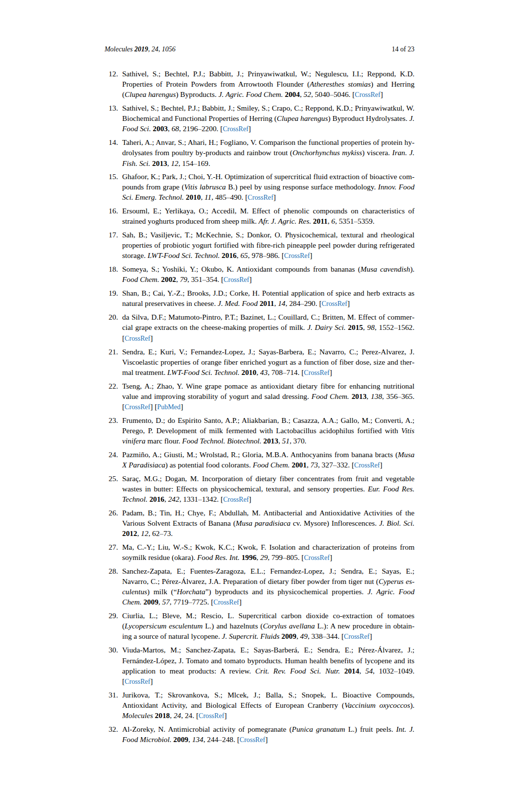Molecules 2019, 24, 1056 14 of 23
Sathivel, S.; Bechtel, P.J.; Babbitt, J.; Prinyawiwatkul, W.; Negulescu, I.I.; Reppond, K.D. Properties of Protein Powders from Arrowtooth Flounder (Atheresthes stomias) and Herring (Clupea harengus) Byproducts. J. Agric. Food Chem. 2004, 52, 5040–5046. [CrossRef]
Sathivel, S.; Bechtel, P.J.; Babbitt, J.; Smiley, S.; Crapo, C.; Reppond, K.D.; Prinyawiwatkul, W. Biochemical and Functional Properties of Herring (Clupea harengus) Byproduct Hydrolysates. J. Food Sci. 2003, 68, 2196–2200. [CrossRef]
Taheri, A.; Anvar, S.; Ahari, H.; Fogliano, V. Comparison the functional properties of protein hydrolysates from poultry by-products and rainbow trout (Onchorhynchus mykiss) viscera. Iran. J. Fish. Sci. 2013, 12, 154–169.
Ghafoor, K.; Park, J.; Choi, Y.-H. Optimization of supercritical fluid extraction of bioactive compounds from grape (Vitis labrusca B.) peel by using response surface methodology. Innov. Food Sci. Emerg. Technol. 2010, 11, 485–490. [CrossRef]
Ersouml, E.; Yerlikaya, O.; Accedil, M. Effect of phenolic compounds on characteristics of strained yoghurts produced from sheep milk. Afr. J. Agric. Res. 2011, 6, 5351–5359.
Sah, B.; Vasiljevic, T.; McKechnie, S.; Donkor, O. Physicochemical, textural and rheological properties of probiotic yogurt fortified with fibre-rich pineapple peel powder during refrigerated storage. LWT-Food Sci. Technol. 2016, 65, 978–986. [CrossRef]
Someya, S.; Yoshiki, Y.; Okubo, K. Antioxidant compounds from bananas (Musa cavendish). Food Chem. 2002, 79, 351–354. [CrossRef]
Shan, B.; Cai, Y.-Z.; Brooks, J.D.; Corke, H. Potential application of spice and herb extracts as natural preservatives in cheese. J. Med. Food 2011, 14, 284–290. [CrossRef]
da Silva, D.F.; Matumoto-Pintro, P.T.; Bazinet, L.; Couillard, C.; Britten, M. Effect of commercial grape extracts on the cheese-making properties of milk. J. Dairy Sci. 2015, 98, 1552–1562. [CrossRef]
Sendra, E.; Kuri, V.; Fernandez-Lopez, J.; Sayas-Barbera, E.; Navarro, C.; Perez-Alvarez, J. Viscoelastic properties of orange fiber enriched yogurt as a function of fiber dose, size and thermal treatment. LWT-Food Sci. Technol. 2010, 43, 708–714. [CrossRef]
Tseng, A.; Zhao, Y. Wine grape pomace as antioxidant dietary fibre for enhancing nutritional value and improving storability of yogurt and salad dressing. Food Chem. 2013, 138, 356–365. [CrossRef] [PubMed]
Frumento, D.; do Espirito Santo, A.P.; Aliakbarian, B.; Casazza, A.A.; Gallo, M.; Converti, A.; Perego, P. Development of milk fermented with Lactobacillus acidophilus fortified with Vitis vinifera marc flour. Food Technol. Biotechnol. 2013, 51, 370.
Pazmiño, A.; Giusti, M.; Wrolstad, R.; Gloria, M.B.A. Anthocyanins from banana bracts (Musa X Paradisiaca) as potential food colorants. Food Chem. 2001, 73, 327–332. [CrossRef]
Saraç, M.G.; Dogan, M. Incorporation of dietary fiber concentrates from fruit and vegetable wastes in butter: Effects on physicochemical, textural, and sensory properties. Eur. Food Res. Technol. 2016, 242, 1331–1342. [CrossRef]
Padam, B.; Tin, H.; Chye, F.; Abdullah, M. Antibacterial and Antioxidative Activities of the Various Solvent Extracts of Banana (Musa paradisiaca cv. Mysore) Inflorescences. J. Biol. Sci. 2012, 12, 62–73.
Ma, C.-Y.; Liu, W.-S.; Kwok, K.C.; Kwok, F. Isolation and characterization of proteins from soymilk residue (okara). Food Res. Int. 1996, 29, 799–805. [CrossRef]
Sanchez-Zapata, E.; Fuentes-Zaragoza, E.L.; Fernandez-Lopez, J.; Sendra, E.; Sayas, E.; Navarro, C.; Pérez-Álvarez, J.A. Preparation of dietary fiber powder from tiger nut (Cyperus esculentus) milk (“Horchata”) byproducts and its physicochemical properties. J. Agric. Food Chem. 2009, 57, 7719–7725. [CrossRef]
Ciurlia, L.; Bleve, M.; Rescio, L. Supercritical carbon dioxide co-extraction of tomatoes (Lycopersicum esculentum L.) and hazelnuts (Corylus avellana L.): A new procedure in obtaining a source of natural lycopene. J. Supercrit. Fluids 2009, 49, 338–344. [CrossRef]
Viuda-Martos, M.; Sanchez-Zapata, E.; Sayas-Barberá, E.; Sendra, E.; Pérez-Álvarez, J.; Fernández-López, J. Tomato and tomato byproducts. Human health benefits of lycopene and its application to meat products: A review. Crit. Rev. Food Sci. Nutr. 2014, 54, 1032–1049. [CrossRef]
Jurikova, T.; Skrovankova, S.; Mlcek, J.; Balla, S.; Snopek, L. Bioactive Compounds, Antioxidant Activity, and Biological Effects of European Cranberry (Vaccinium oxycoccos). Molecules 2018, 24, 24. [CrossRef]
Al-Zoreky, N. Antimicrobial activity of pomegranate (Punica granatum L.) fruit peels. Int. J. Food Microbiol. 2009, 134, 244–248. [CrossRef]